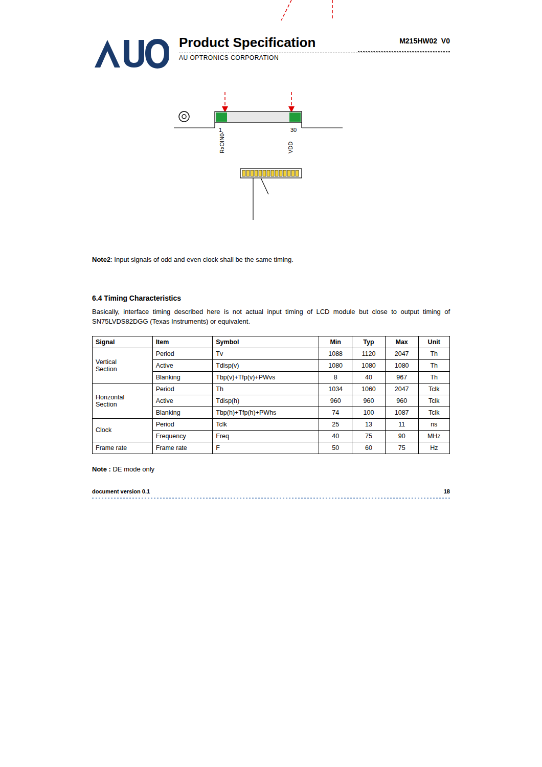M215HW02 V0
Product Specification
AU OPTRONICS CORPORATION
1 30 RxOIN0- VDD
Note2: Input signals of odd and even clock shall be the same timing.
6.4 Timing Characteristics
Basically, interface timing described here is not actual input timing of LCD module but close to output timing of SN75LVDS82DGG (Texas Instruments) or equivalent.
| Signal | Item | Symbol | Min | Typ | Max | Unit |
| --- | --- | --- | --- | --- | --- | --- |
| Vertical Section | Period | Tv | 1088 | 1120 | 2047 | Th |
| Active | Tdisp(v) | 1080 | 1080 | 1080 | Th |
| Blanking | Tbp(v)+Tfp(v)+PWvs | 8 | 40 | 967 | Th |
| Horizontal Section | Period | Th | 1034 | 1060 | 2047 | Tclk |
| Active | Tdisp(h) | 960 | 960 | 960 | Tclk |
| Blanking | Tbp(h)+Tfp(h)+PWhs | 74 | 100 | 1087 | Tclk |
| Clock | Period | Tclk | 25 | 13 | 11 | ns |
| Frequency | Freq | 40 | 75 | 90 | MHz |
| Frame rate | Frame rate | F | 50 | 60 | 75 | Hz |
Note : DE mode only
document version 0.1
18